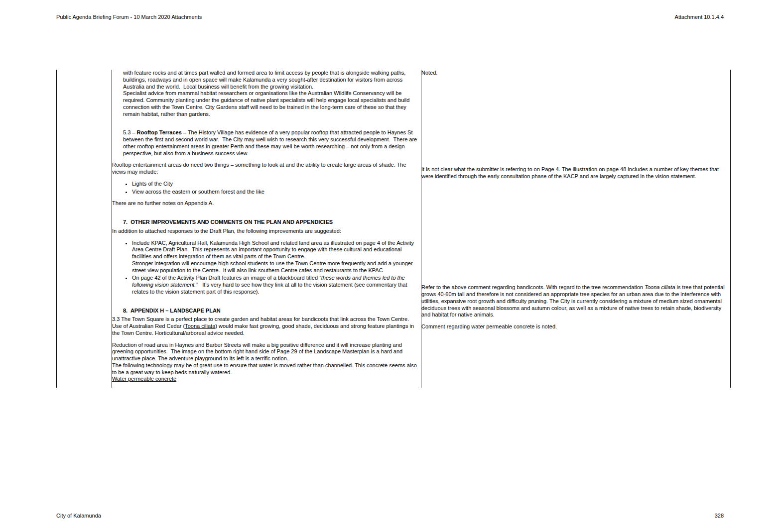Public Agenda Briefing Forum - 10 March 2020 Attachments
Attachment 10.1.4.4
| | with feature rocks and at times part walled and formed area to limit access by people that is alongside walking paths, buildings, roadways and in open space will make Kalamunda a very sought-after destination for visitors from across Australia and the world. Local business will benefit from the growing visitation. Specialist advice from mammal habitat researchers or organisations like the Australian Wildlife Conservancy will be required. Community planting under the guidance of native plant specialists will help engage local specialists and build connection with the Town Centre, City Gardens staff will need to be trained in the long-term care of these so that they remain habitat, rather than gardens. 5.3 – Rooftop Terraces – The History Village has evidence of a very popular rooftop that attracted people to Haynes St between the first and second world war. The City may well wish to research this very successful development. There are other rooftop entertainment areas in greater Perth and these may well be worth researching – not only from a design perspective, but also from a business success view. Rooftop entertainment areas do need two things – something to look at and the ability to create large areas of shade. The views may include: Lights of the City View across the eastern or southern forest and the like There are no further notes on Appendix A. 7. OTHER IMPROVEMENTS AND COMMENTS ON THE PLAN AND APPENDICIES In addition to attached responses to the Draft Plan, the following improvements are suggested: Include KPAC, Agricultural Hall, Kalamunda High School and related land area as illustrated on page 4 of the Activity Area Centre Draft Plan. This represents an important opportunity to engage with these cultural and educational facilities and offers integration of them as vital parts of the Town Centre. Stronger integration will encourage high school students to use the Town Centre more frequently and add a younger street-view population to the Centre. It will also link southern Centre cafes and restaurants to the KPAC On page 42 of the Activity Plan Draft features an image of a blackboard titled “these words and themes led to the following vision statement.” It’s very hard to see how they link at all to the vision statement (see commentary that relates to the vision statement part of this response). 8. APPENDIX H – LANDSCAPE PLAN 3.3 The Town Square is a perfect place to create garden and habitat areas for bandicoots that link across the Town Centre. Use of Australian Red Cedar ( Toona ciliata ) would make fast growing, good shade, deciduous and strong feature plantings in the Town Centre. Horticultural/arboreal advice needed. Reduction of road area in Haynes and Barber Streets will make a big positive difference and it will increase planting and greening opportunities. The image on the bottom right hand side of Page 29 of the Landscape Masterplan is a hard and unattractive place. The adventure playground to its left is a terrific notion. The following technology may be of great use to ensure that water is moved rather than channelled. This concrete seems also to be a great way to keep beds naturally watered. Water permeable concrete | Noted. It is not clear what the submitter is referring to on Page 4. The illustration on page 48 includes a number of key themes that were identified through the early consultation phase of the KACP and are largely captured in the vision statement. Refer to the above comment regarding bandicoots. With regard to the tree recommendation Toona ciliata is tree that potential grows 40-60m tall and therefore is not considered an appropriate tree species for an urban area due to the interference with utilities, expansive root growth and difficulty pruning. The City is currently considering a mixture of medium sized ornamental deciduous trees with seasonal blossoms and autumn colour, as well as a mixture of native trees to retain shade, biodiversity and habitat for native animals. Comment regarding water permeable concrete is noted. | |
City of Kalamunda
328